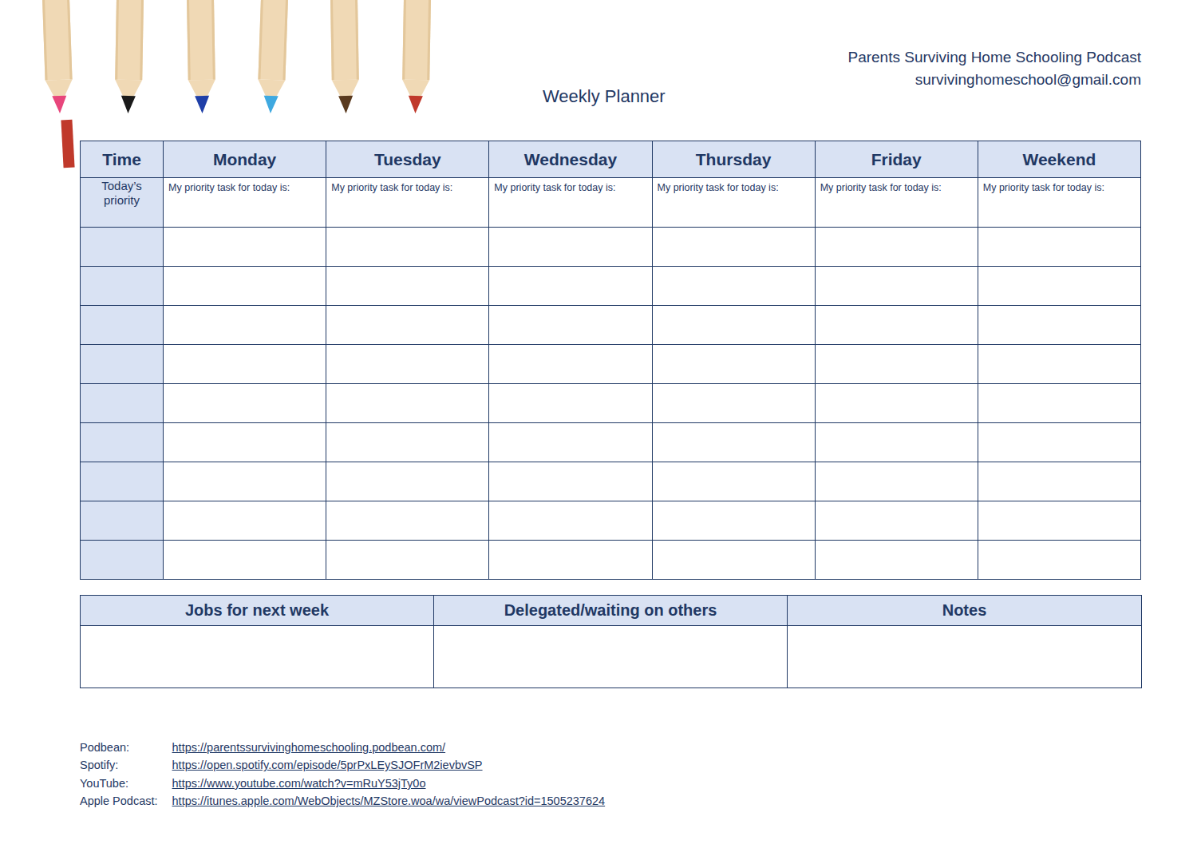Parents Surviving Home Schooling Podcast
survivinghomeschool@gmail.com
Weekly Planner
| Time | Monday | Tuesday | Wednesday | Thursday | Friday | Weekend |
| --- | --- | --- | --- | --- | --- | --- |
| Today’s priority | My priority task for today is: | My priority task for today is: | My priority task for today is: | My priority task for today is: | My priority task for today is: | My priority task for today is: |
| Jobs for next week | Delegated/waiting on others | Notes |
| --- | --- | --- |
| Podbean: | https://parentssurvivinghomeschooling.podbean.com/ |
| Spotify: | https://open.spotify.com/episode/5prPxLEySJOFrM2ievbvSP |
| YouTube: | https://www.youtube.com/watch?v=mRuY53jTy0o |
| Apple Podcast: | https://itunes.apple.com/WebObjects/MZStore.woa/wa/viewPodcast?id=1505237624 |